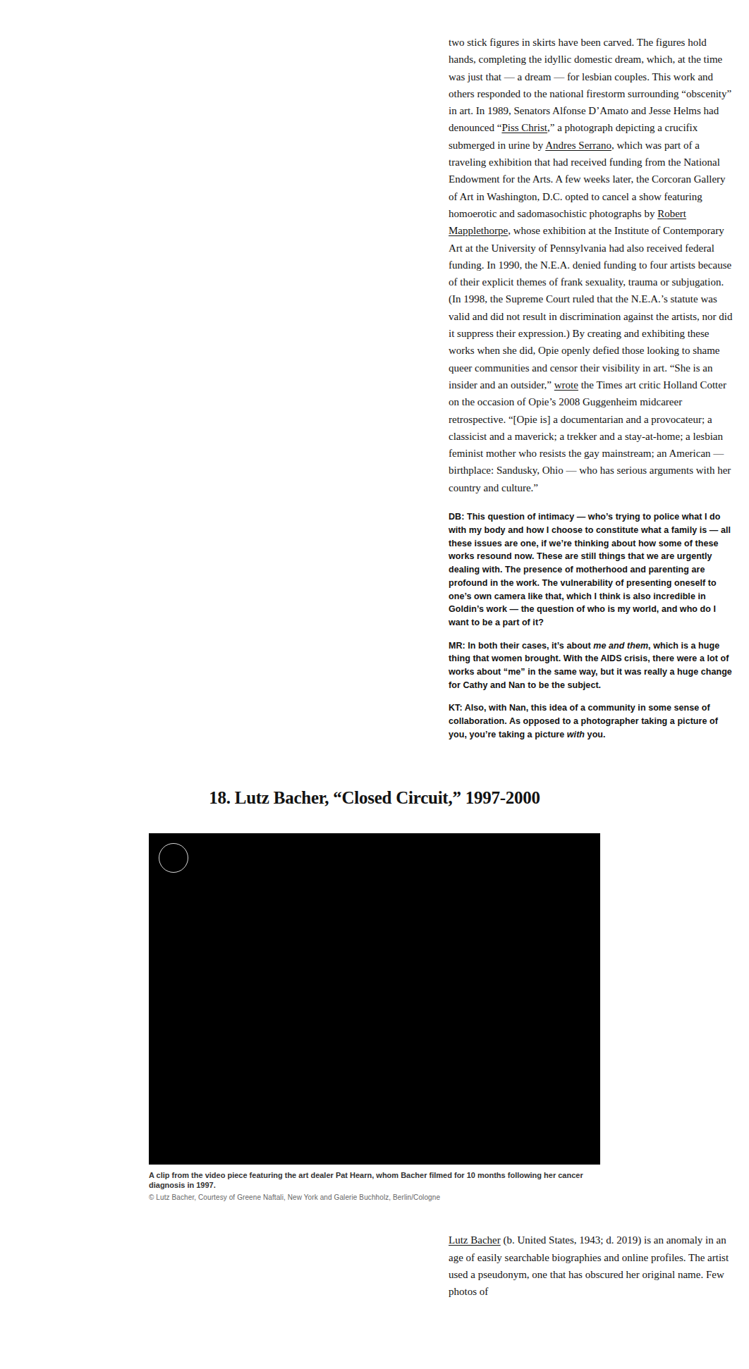two stick figures in skirts have been carved. The figures hold hands, completing the idyllic domestic dream, which, at the time was just that — a dream — for lesbian couples. This work and others responded to the national firestorm surrounding “obscenity” in art. In 1989, Senators Alfonse D’Amato and Jesse Helms had denounced “Piss Christ,” a photograph depicting a crucifix submerged in urine by Andres Serrano, which was part of a traveling exhibition that had received funding from the National Endowment for the Arts. A few weeks later, the Corcoran Gallery of Art in Washington, D.C. opted to cancel a show featuring homoerotic and sadomasochistic photographs by Robert Mapplethorpe, whose exhibition at the Institute of Contemporary Art at the University of Pennsylvania had also received federal funding. In 1990, the N.E.A. denied funding to four artists because of their explicit themes of frank sexuality, trauma or subjugation. (In 1998, the Supreme Court ruled that the N.E.A.’s statute was valid and did not result in discrimination against the artists, nor did it suppress their expression.) By creating and exhibiting these works when she did, Opie openly defied those looking to shame queer communities and censor their visibility in art. “She is an insider and an outsider,” wrote the Times art critic Holland Cotter on the occasion of Opie’s 2008 Guggenheim midcareer retrospective. “[Opie is] a documentarian and a provocateur; a classicist and a maverick; a trekker and a stay-at-home; a lesbian feminist mother who resists the gay mainstream; an American — birthplace: Sandusky, Ohio — who has serious arguments with her country and culture.”
DB: This question of intimacy — who’s trying to police what I do with my body and how I choose to constitute what a family is — all these issues are one, if we’re thinking about how some of these works resound now. These are still things that we are urgently dealing with. The presence of motherhood and parenting are profound in the work. The vulnerability of presenting oneself to one’s own camera like that, which I think is also incredible in Goldin’s work — the question of who is my world, and who do I want to be a part of it?
MR: In both their cases, it’s about me and them, which is a huge thing that women brought. With the AIDS crisis, there were a lot of works about “me” in the same way, but it was really a huge change for Cathy and Nan to be the subject.
KT: Also, with Nan, this idea of a community in some sense of collaboration. As opposed to a photographer taking a picture of you, you’re taking a picture with you.
18. Lutz Bacher, “Closed Circuit,” 1997-2000
A clip from the video piece featuring the art dealer Pat Hearn, whom Bacher filmed for 10 months following her cancer diagnosis in 1997. © Lutz Bacher, Courtesy of Greene Naftali, New York and Galerie Buchholz, Berlin/Cologne
Lutz Bacher (b. United States, 1943; d. 2019) is an anomaly in an age of easily searchable biographies and online profiles. The artist used a pseudonym, one that has obscured her original name. Few photos of